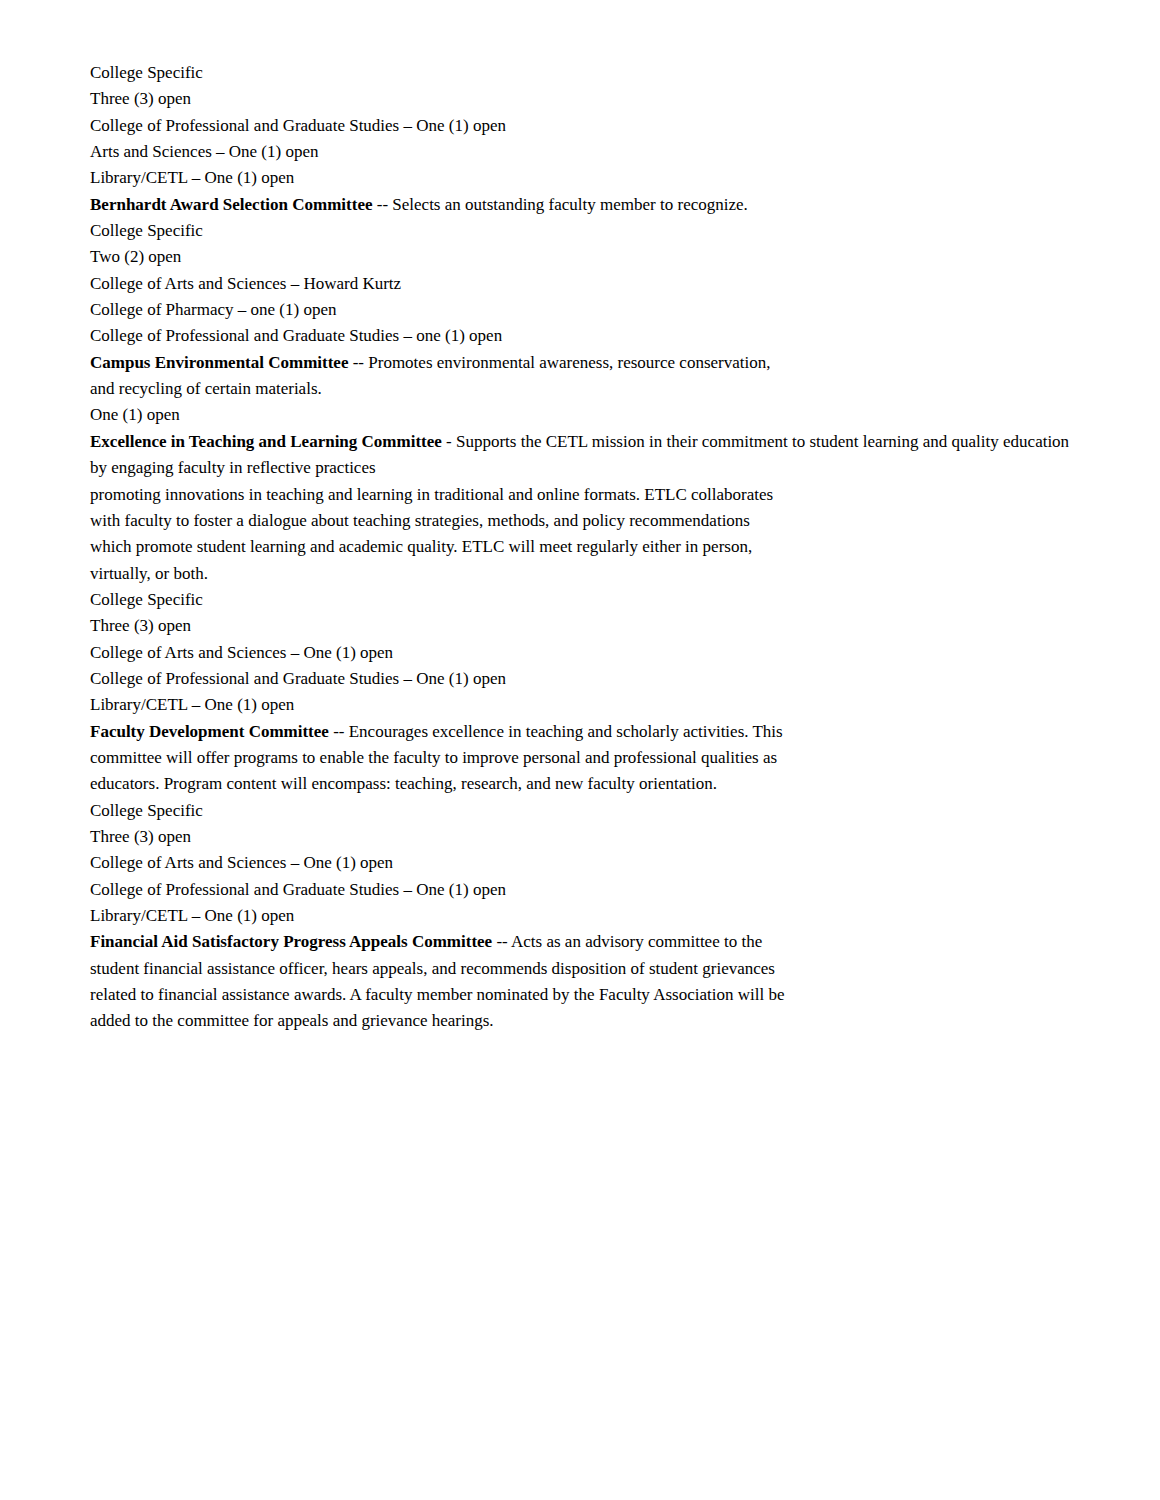College Specific
Three (3) open
College of Professional and Graduate Studies – One (1) open
Arts and Sciences – One (1) open
Library/CETL – One (1) open
Bernhardt Award Selection Committee -- Selects an outstanding faculty member to recognize.
College Specific
Two (2) open
College of Arts and Sciences – Howard Kurtz
College of Pharmacy – one (1) open
College of Professional and Graduate Studies – one (1) open
Campus Environmental Committee -- Promotes environmental awareness, resource conservation,
and recycling of certain materials.
One (1) open
Excellence in Teaching and Learning Committee - Supports the CETL mission in their commitment to student learning and quality education by engaging faculty in reflective practices
promoting innovations in teaching and learning in traditional and online formats. ETLC collaborates
with faculty to foster a dialogue about teaching strategies, methods, and policy recommendations
which promote student learning and academic quality. ETLC will meet regularly either in person,
virtually, or both.
College Specific
Three (3) open
College of Arts and Sciences – One (1) open
College of Professional and Graduate Studies – One (1) open
Library/CETL – One (1) open
Faculty Development Committee -- Encourages excellence in teaching and scholarly activities. This
committee will offer programs to enable the faculty to improve personal and professional qualities as
educators. Program content will encompass: teaching, research, and new faculty orientation.
College Specific
Three (3) open
College of Arts and Sciences – One (1) open
College of Professional and Graduate Studies – One (1) open
Library/CETL – One (1) open
Financial Aid Satisfactory Progress Appeals Committee -- Acts as an advisory committee to the
student financial assistance officer, hears appeals, and recommends disposition of student grievances
related to financial assistance awards. A faculty member nominated by the Faculty Association will be
added to the committee for appeals and grievance hearings.